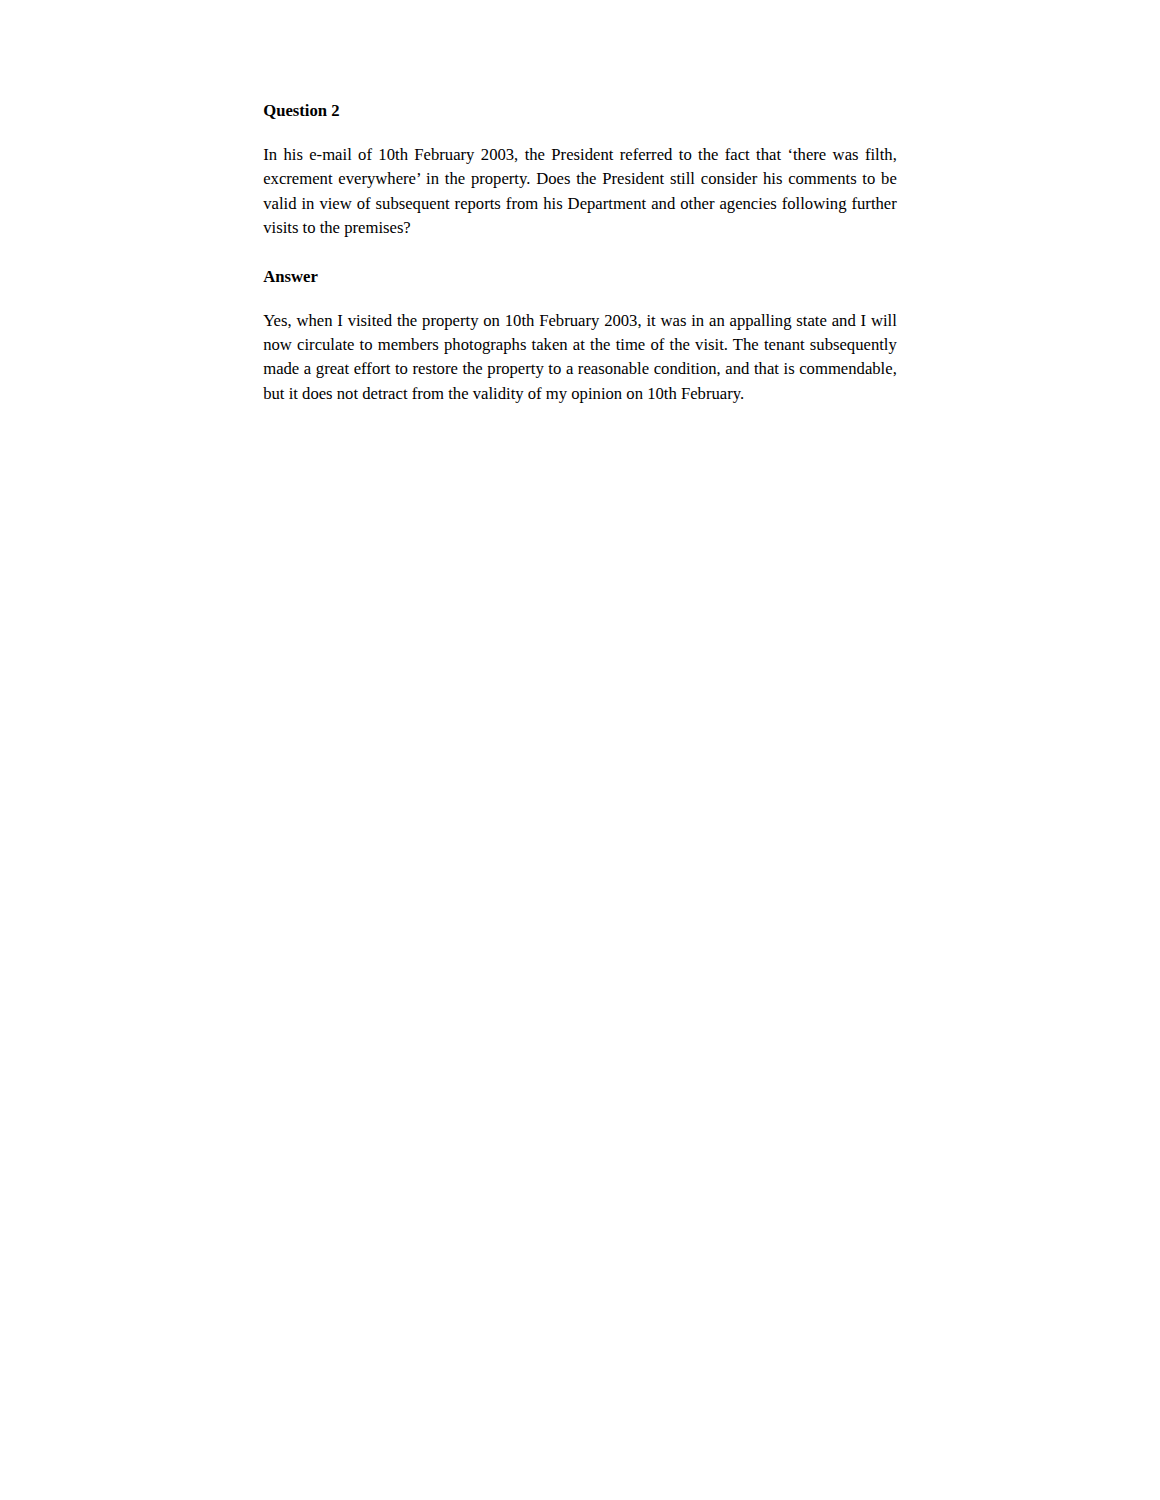Question 2
In his e-mail of 10th February 2003, the President referred to the fact that ‘there was filth, excrement everywhere’ in the property. Does the President still consider his comments to be valid in view of subsequent reports from his Department and other agencies following further visits to the premises?
Answer
Yes, when I visited the property on 10th February 2003, it was in an appalling state and I will now circulate to members photographs taken at the time of the visit. The tenant subsequently made a great effort to restore the property to a reasonable condition, and that is commendable, but it does not detract from the validity of my opinion on 10th February.